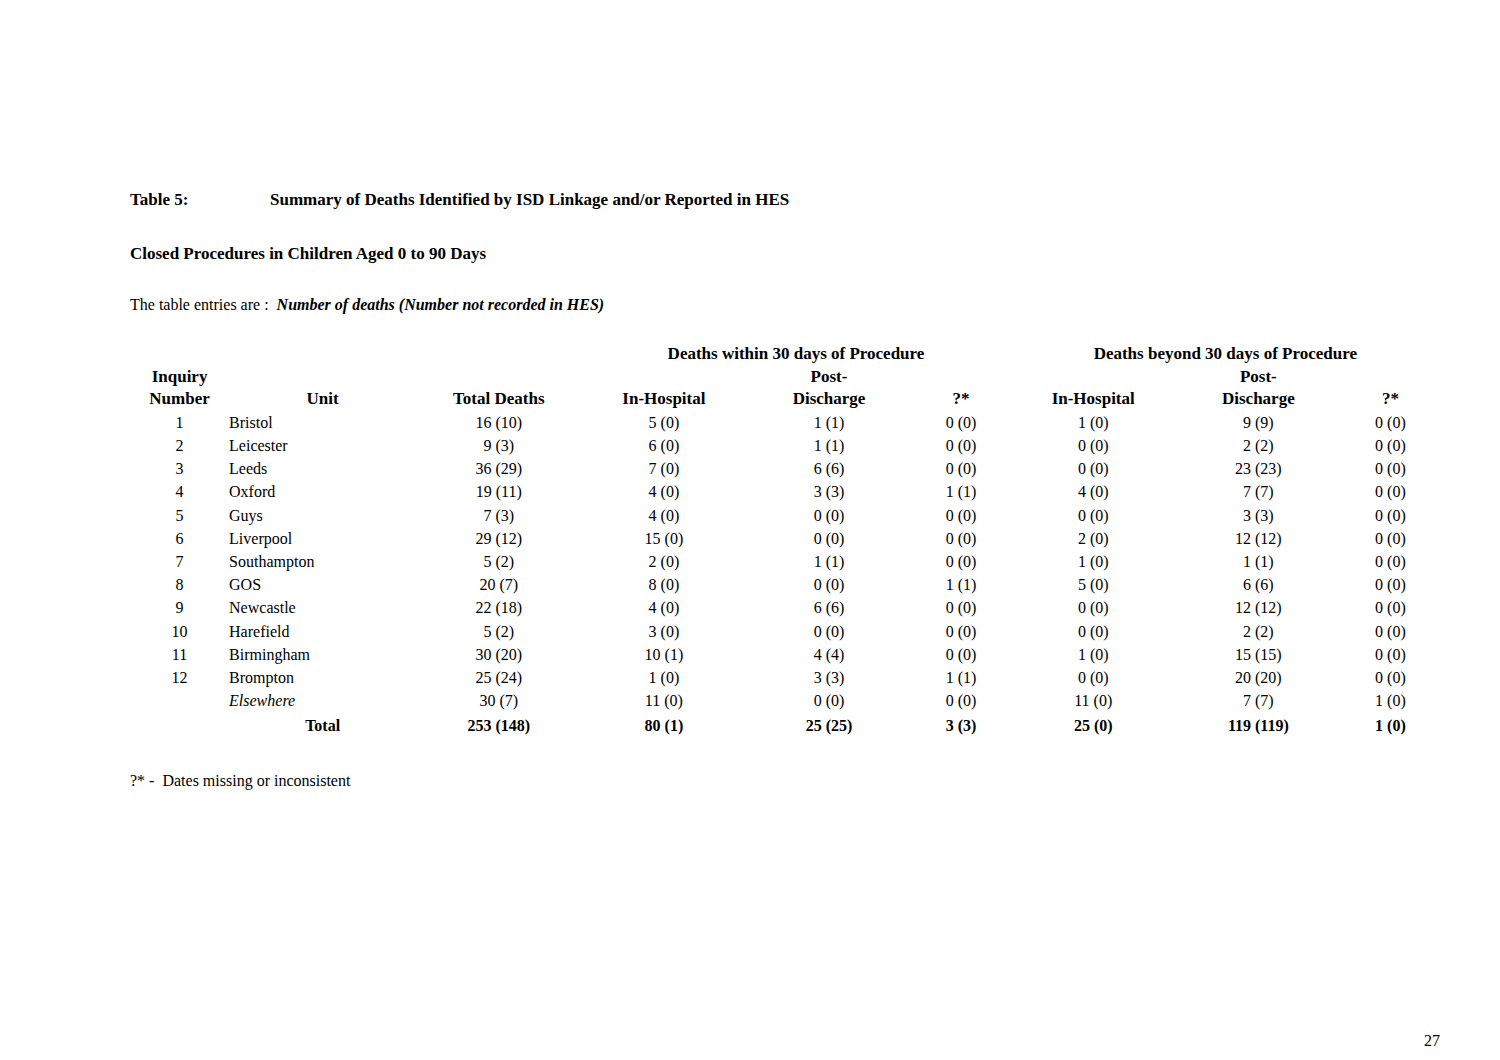Table 5: Summary of Deaths Identified by ISD Linkage and/or Reported in HES
Closed Procedures in Children Aged 0 to 90 Days
The table entries are : Number of deaths (Number not recorded in HES)
| | | | Deaths within 30 days of Procedure | Deaths beyond 30 days of Procedure |
| --- | --- | --- | --- | --- |
| Inquiry Number | Unit | Total Deaths | In-Hospital | Post- Discharge | ?* | In-Hospital | Post- Discharge | ?* |
| 1 | Bristol | 16 (10) | 5 (0) | 1 (1) | 0 (0) | 1 (0) | 9 (9) | 0 (0) |
| 2 | Leicester | 9 (3) | 6 (0) | 1 (1) | 0 (0) | 0 (0) | 2 (2) | 0 (0) |
| 3 | Leeds | 36 (29) | 7 (0) | 6 (6) | 0 (0) | 0 (0) | 23 (23) | 0 (0) |
| 4 | Oxford | 19 (11) | 4 (0) | 3 (3) | 1 (1) | 4 (0) | 7 (7) | 0 (0) |
| 5 | Guys | 7 (3) | 4 (0) | 0 (0) | 0 (0) | 0 (0) | 3 (3) | 0 (0) |
| 6 | Liverpool | 29 (12) | 15 (0) | 0 (0) | 0 (0) | 2 (0) | 12 (12) | 0 (0) |
| 7 | Southampton | 5 (2) | 2 (0) | 1 (1) | 0 (0) | 1 (0) | 1 (1) | 0 (0) |
| 8 | GOS | 20 (7) | 8 (0) | 0 (0) | 1 (1) | 5 (0) | 6 (6) | 0 (0) |
| 9 | Newcastle | 22 (18) | 4 (0) | 6 (6) | 0 (0) | 0 (0) | 12 (12) | 0 (0) |
| 10 | Harefield | 5 (2) | 3 (0) | 0 (0) | 0 (0) | 0 (0) | 2 (2) | 0 (0) |
| 11 | Birmingham | 30 (20) | 10 (1) | 4 (4) | 0 (0) | 1 (0) | 15 (15) | 0 (0) |
| 12 | Brompton | 25 (24) | 1 (0) | 3 (3) | 1 (1) | 0 (0) | 20 (20) | 0 (0) |
| | Elsewhere | 30 (7) | 11 (0) | 0 (0) | 0 (0) | 11 (0) | 7 (7) | 1 (0) |
| | Total | 253 (148) | 80 (1) | 25 (25) | 3 (3) | 25 (0) | 119 (119) | 1 (0) |
?* - Dates missing or inconsistent
27